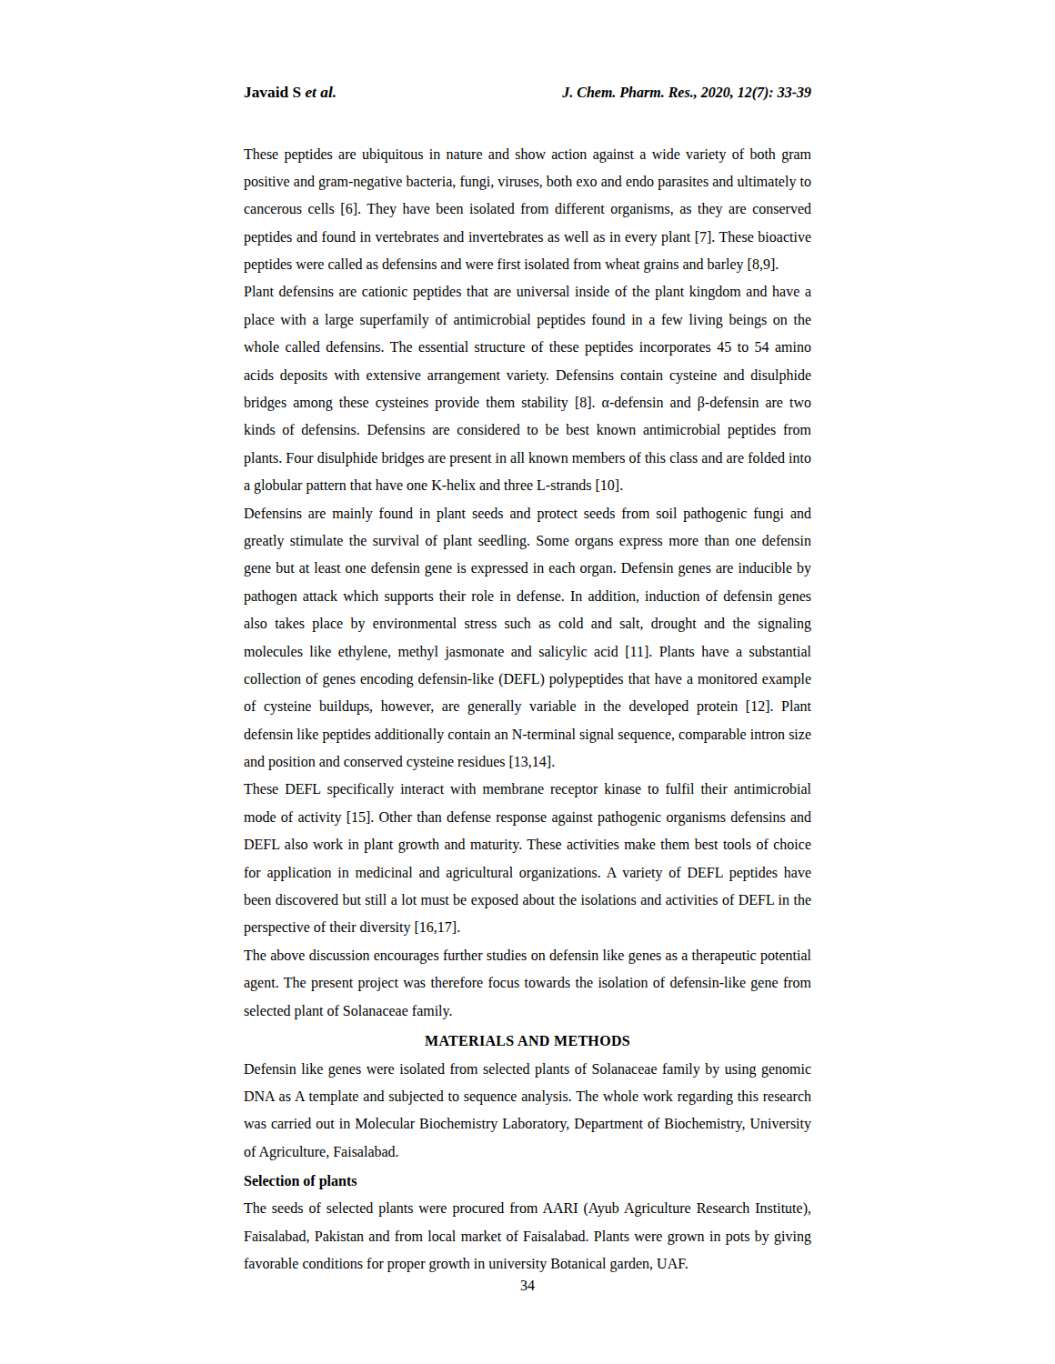Javaid S et al.
J. Chem. Pharm. Res., 2020, 12(7): 33-39
These peptides are ubiquitous in nature and show action against a wide variety of both gram positive and gram-negative bacteria, fungi, viruses, both exo and endo parasites and ultimately to cancerous cells [6]. They have been isolated from different organisms, as they are conserved peptides and found in vertebrates and invertebrates as well as in every plant [7]. These bioactive peptides were called as defensins and were first isolated from wheat grains and barley [8,9].
Plant defensins are cationic peptides that are universal inside of the plant kingdom and have a place with a large superfamily of antimicrobial peptides found in a few living beings on the whole called defensins. The essential structure of these peptides incorporates 45 to 54 amino acids deposits with extensive arrangement variety. Defensins contain cysteine and disulphide bridges among these cysteines provide them stability [8]. α-defensin and β-defensin are two kinds of defensins. Defensins are considered to be best known antimicrobial peptides from plants. Four disulphide bridges are present in all known members of this class and are folded into a globular pattern that have one K-helix and three L-strands [10].
Defensins are mainly found in plant seeds and protect seeds from soil pathogenic fungi and greatly stimulate the survival of plant seedling. Some organs express more than one defensin gene but at least one defensin gene is expressed in each organ. Defensin genes are inducible by pathogen attack which supports their role in defense. In addition, induction of defensin genes also takes place by environmental stress such as cold and salt, drought and the signaling molecules like ethylene, methyl jasmonate and salicylic acid [11]. Plants have a substantial collection of genes encoding defensin-like (DEFL) polypeptides that have a monitored example of cysteine buildups, however, are generally variable in the developed protein [12]. Plant defensin like peptides additionally contain an N-terminal signal sequence, comparable intron size and position and conserved cysteine residues [13,14].
These DEFL specifically interact with membrane receptor kinase to fulfil their antimicrobial mode of activity [15]. Other than defense response against pathogenic organisms defensins and DEFL also work in plant growth and maturity. These activities make them best tools of choice for application in medicinal and agricultural organizations. A variety of DEFL peptides have been discovered but still a lot must be exposed about the isolations and activities of DEFL in the perspective of their diversity [16,17].
The above discussion encourages further studies on defensin like genes as a therapeutic potential agent. The present project was therefore focus towards the isolation of defensin-like gene from selected plant of Solanaceae family.
Materials and Methods
Defensin like genes were isolated from selected plants of Solanaceae family by using genomic DNA as A template and subjected to sequence analysis. The whole work regarding this research was carried out in Molecular Biochemistry Laboratory, Department of Biochemistry, University of Agriculture, Faisalabad.
Selection of plants
The seeds of selected plants were procured from AARI (Ayub Agriculture Research Institute), Faisalabad, Pakistan and from local market of Faisalabad. Plants were grown in pots by giving favorable conditions for proper growth in university Botanical garden, UAF.
34